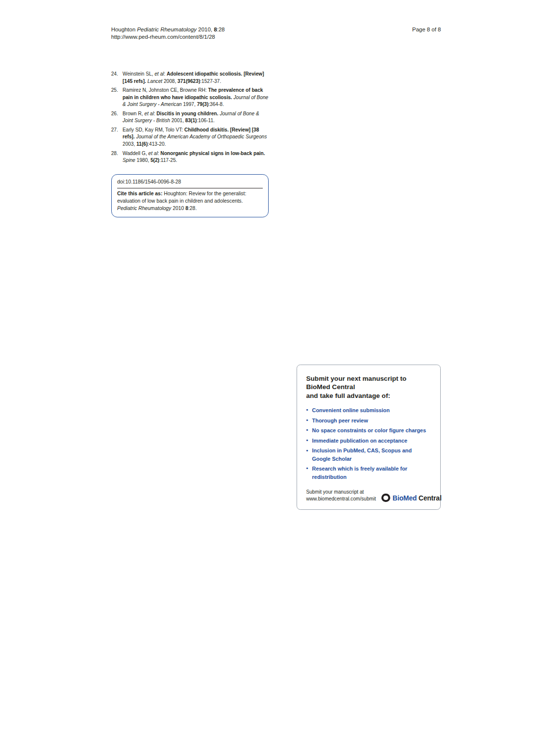Houghton Pediatric Rheumatology 2010, 8:28
http://www.ped-rheum.com/content/8/1/28
Page 8 of 8
24. Weinstein SL, et al: Adolescent idiopathic scoliosis. [Review] [145 refs]. Lancet 2008, 371(9623):1527-37.
25. Ramirez N, Johnston CE, Browne RH: The prevalence of back pain in children who have idiopathic scoliosis. Journal of Bone & Joint Surgery - American 1997, 79(3):364-8.
26. Brown R, et al: Discitis in young children. Journal of Bone & Joint Surgery - British 2001, 83(1):106-11.
27. Early SD, Kay RM, Tolo VT: Childhood diskitis. [Review] [38 refs]. Journal of the American Academy of Orthopaedic Surgeons 2003, 11(6):413-20.
28. Waddell G, et al: Nonorganic physical signs in low-back pain. Spine 1980, 5(2):117-25.
doi:10.1186/1546-0096-8-28
Cite this article as: Houghton: Review for the generalist: evaluation of low back pain in children and adolescents. Pediatric Rheumatology 2010 8:28.
Submit your next manuscript to BioMed Central
and take full advantage of:
Convenient online submission
Thorough peer review
No space constraints or color figure charges
Immediate publication on acceptance
Inclusion in PubMed, CAS, Scopus and Google Scholar
Research which is freely available for redistribution
Submit your manuscript at
www.biomedcentral.com/submit
Bio Med Central